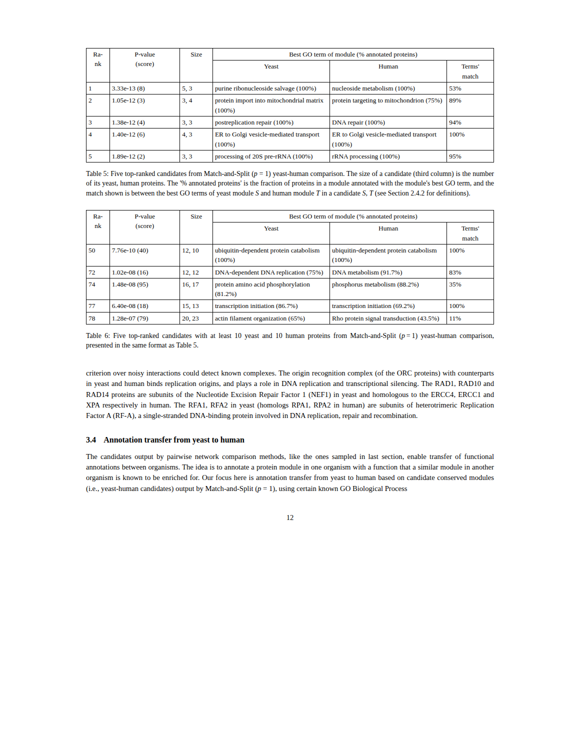Table 5: Five top-ranked candidates from Match-and-Split ( p = 1) yeast-human comparison. The size of a candidate (third column) is the number of its yeast, human proteins. The '% annotated proteins' is the fraction of proteins in a module annotated with the module's best GO term, and the match shown is between the best GO terms of yeast module S and human module T in a candidate S , T (see Section 2.4.2 for definitions).
| Ra- nk | P-value (score) | Size | Best GO term of module (% annotated proteins) |
| --- | --- | --- | --- |
| Yeast | Human | Terms' match |
| 1 | 3.33e-13 (8) | 5, 3 | purine ribonucleoside salvage (100%) | nucleoside metabolism (100%) | 53% |
| 2 | 1.05e-12 (3) | 3, 4 | protein import into mitochondrial matrix (100%) | protein targeting to mitochondrion (75%) | 89% |
| 3 | 1.38e-12 (4) | 3, 3 | postreplication repair (100%) | DNA repair (100%) | 94% |
| 4 | 1.40e-12 (6) | 4, 3 | ER to Golgi vesicle-mediated transport (100%) | ER to Golgi vesicle-mediated transport (100%) | 100% |
| 5 | 1.89e-12 (2) | 3, 3 | processing of 20S pre-rRNA (100%) | rRNA processing (100%) | 95% |
Table 6: Five top-ranked candidates with at least 10 yeast and 10 human proteins from Match-and-Split ( p = 1) yeast-human comparison, presented in the same format as Table 5.
| Ra- nk | P-value (score) | Size | Best GO term of module (% annotated proteins) |
| --- | --- | --- | --- |
| Yeast | Human | Terms' match |
| 50 | 7.76e-10 (40) | 12, 10 | ubiquitin-dependent protein catabolism (100%) | ubiquitin-dependent protein catabolism (100%) | 100% |
| 72 | 1.02e-08 (16) | 12, 12 | DNA-dependent DNA replication (75%) | DNA metabolism (91.7%) | 83% |
| 74 | 1.48e-08 (95) | 16, 17 | protein amino acid phosphorylation (81.2%) | phosphorus metabolism (88.2%) | 35% |
| 77 | 6.40e-08 (18) | 15, 13 | transcription initiation (86.7%) | transcription initiation (69.2%) | 100% |
| 78 | 1.28e-07 (79) | 20, 23 | actin filament organization (65%) | Rho protein signal transduction (43.5%) | 11% |
criterion over noisy interactions could detect known complexes. The origin recognition complex (of the ORC proteins) with counterparts in yeast and human binds replication origins, and plays a role in DNA replication and transcriptional silencing. The RAD1, RAD10 and RAD14 proteins are subunits of the Nucleotide Excision Repair Factor 1 (NEF1) in yeast and homologous to the ERCC4, ERCC1 and XPA respectively in human. The RFA1, RFA2 in yeast (homologs RPA1, RPA2 in human) are subunits of heterotrimeric Replication Factor A (RF-A), a single-stranded DNA-binding protein involved in DNA replication, repair and recombination.
3.4 Annotation transfer from yeast to human
The candidates output by pairwise network comparison methods, like the ones sampled in last section, enable transfer of functional annotations between organisms. The idea is to annotate a protein module in one organism with a function that a similar module in another organism is known to be enriched for. Our focus here is annotation transfer from yeast to human based on candidate conserved modules (i.e., yeast-human candidates) output by Match-and-Split (p = 1), using certain known GO Biological Process
12